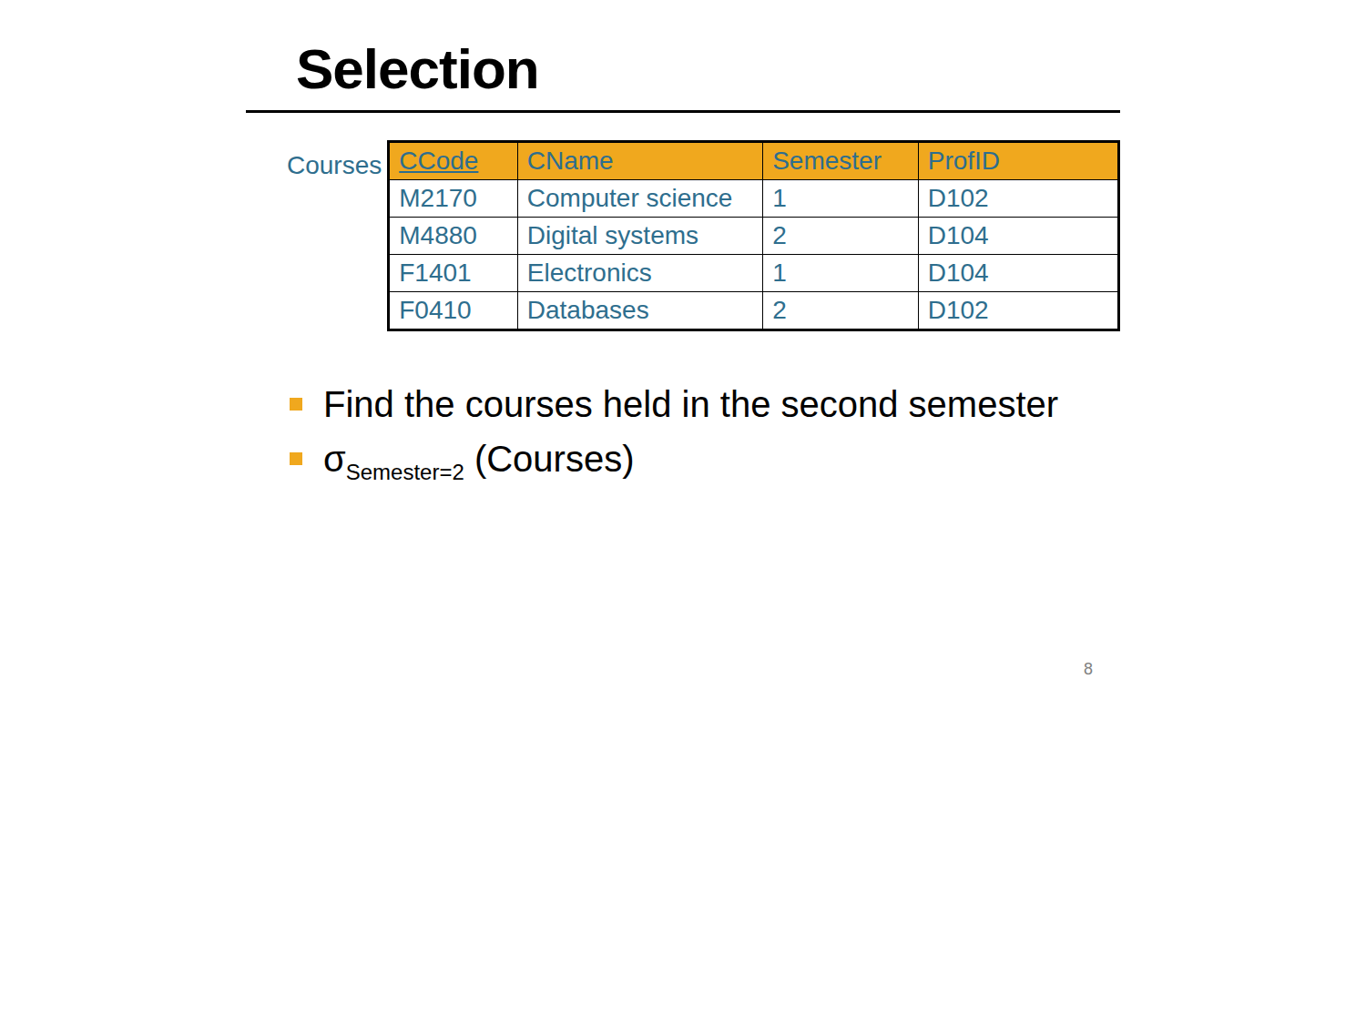Selection
Courses
| CCode | CName | Semester | ProfID |
| --- | --- | --- | --- |
| M2170 | Computer science | 1 | D102 |
| M4880 | Digital systems | 2 | D104 |
| F1401 | Electronics | 1 | D104 |
| F0410 | Databases | 2 | D102 |
Find the courses held in the second semester
σSemester=2 (Courses)
8